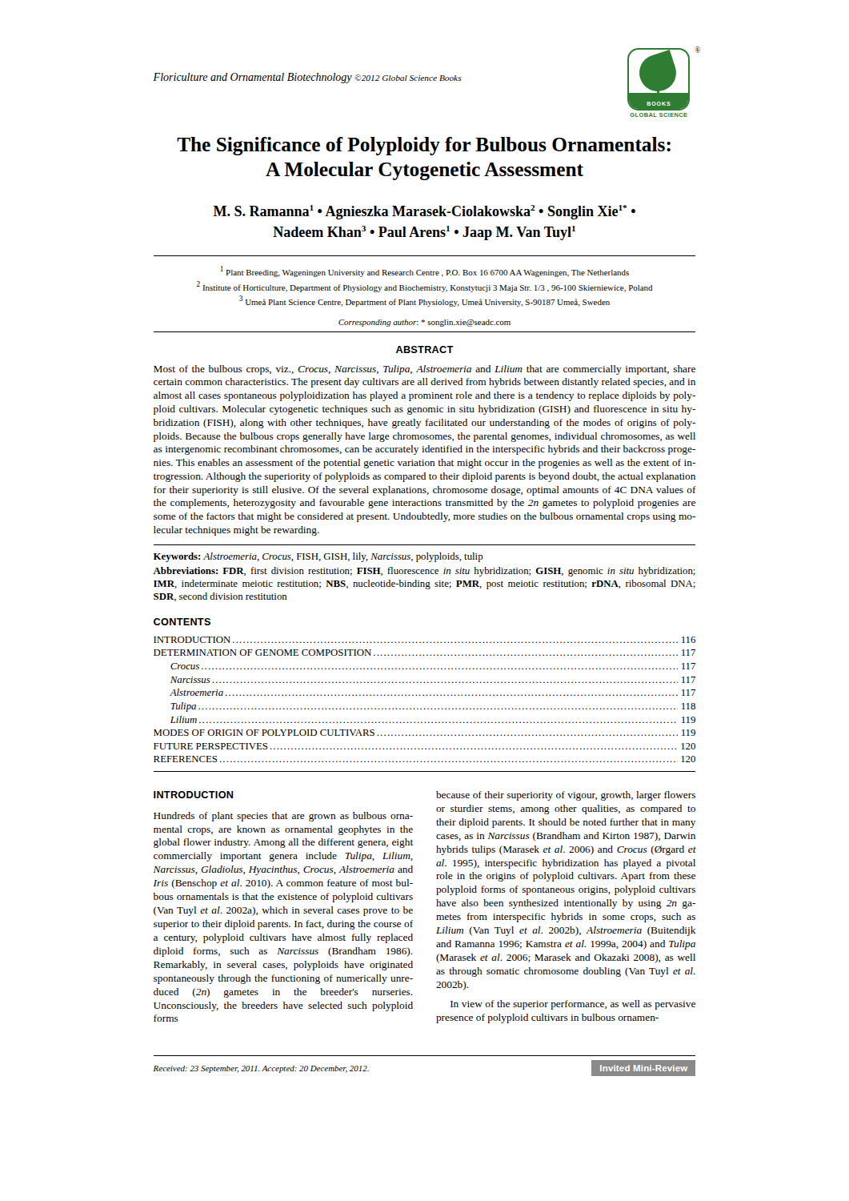Floriculture and Ornamental Biotechnology ©2012 Global Science Books
®
BOOKS
GLOBAL SCIENCE
The Significance of Polyploidy for Bulbous Ornamentals:
A Molecular Cytogenetic Assessment
M. S. Ramanna1 • Agnieszka Marasek-Ciolakowska2 • Songlin Xie1* •
Nadeem Khan3 • Paul Arens1 • Jaap M. Van Tuyl1
1 Plant Breeding, Wageningen University and Research Centre , P.O. Box 16 6700 AA Wageningen, The Netherlands
2 Institute of Horticulture, Department of Physiology and Biochemistry, Konstytucji 3 Maja Str. 1/3 , 96-100 Skierniewice, Poland
3 Umeå Plant Science Centre, Department of Plant Physiology, Umeå University, S-90187 Umeå, Sweden
Corresponding author: * songlin.xie@seadc.com
ABSTRACT
Most of the bulbous crops, viz., Crocus, Narcissus, Tulipa, Alstroemeria and Lilium that are commercially important, share certain common characteristics. The present day cultivars are all derived from hybrids between distantly related species, and in almost all cases spontaneous polyploidization has played a prominent role and there is a tendency to replace diploids by polyploid cultivars. Molecular cytogenetic techniques such as genomic in situ hybridization (GISH) and fluorescence in situ hybridization (FISH), along with other techniques, have greatly facilitated our understanding of the modes of origins of polyploids. Because the bulbous crops generally have large chromosomes, the parental genomes, individual chromosomes, as well as intergenomic recombinant chromosomes, can be accurately identified in the interspecific hybrids and their backcross progenies. This enables an assessment of the potential genetic variation that might occur in the progenies as well as the extent of introgression. Although the superiority of polyploids as compared to their diploid parents is beyond doubt, the actual explanation for their superiority is still elusive. Of the several explanations, chromosome dosage, optimal amounts of 4C DNA values of the complements, heterozygosity and favourable gene interactions transmitted by the 2n gametes to polyploid progenies are some of the factors that might be considered at present. Undoubtedly, more studies on the bulbous ornamental crops using molecular techniques might be rewarding.
Keywords: Alstroemeria, Crocus, FISH, GISH, lily, Narcissus, polyploids, tulip
Abbreviations: FDR, first division restitution; FISH, fluorescence in situ hybridization; GISH, genomic in situ hybridization; IMR, indeterminate meiotic restitution; NBS, nucleotide-binding site; PMR, post meiotic restitution; rDNA, ribosomal DNA; SDR, second division restitution
CONTENTS
INTRODUCTION.................................................................................................................................................................................................. 116
DETERMINATION OF GENOME COMPOSITION................................................................................................................................. 117
Crocus......................................................................................................................................................................................... 117
Narcissus..................................................................................................................................................................................... 117
Alstroemeria................................................................................................................................................................................ 117
Tulipa.......................................................................................................................................................................................... 118
Lilium.......................................................................................................................................................................................... 119
MODES OF ORIGIN OF POLYPLOID CULTIVARS.......................................................................................................................... 119
FUTURE PERSPECTIVES....................................................................................................................................................................... 120
REFERENCES................................................................................................................................................................................. 120
INTRODUCTION
Hundreds of plant species that are grown as bulbous ornamental crops, are known as ornamental geophytes in the global flower industry. Among all the different genera, eight commercially important genera include Tulipa, Lilium, Narcissus, Gladiolus, Hyacinthus, Crocus, Alstroemeria and Iris (Benschop et al. 2010). A common feature of most bulbous ornamentals is that the existence of polyploid cultivars (Van Tuyl et al. 2002a), which in several cases prove to be superior to their diploid parents. In fact, during the course of a century, polyploid cultivars have almost fully replaced diploid forms, such as Narcissus (Brandham 1986). Remarkably, in several cases, polyploids have originated spontaneously through the functioning of numerically unreduced (2n) gametes in the breeder's nurseries. Unconsciously, the breeders have selected such polyploid forms
because of their superiority of vigour, growth, larger flowers or sturdier stems, among other qualities, as compared to their diploid parents. It should be noted further that in many cases, as in Narcissus (Brandham and Kirton 1987), Darwin hybrids tulips (Marasek et al. 2006) and Crocus (Ørgard et al. 1995), interspecific hybridization has played a pivotal role in the origins of polyploid cultivars. Apart from these polyploid forms of spontaneous origins, polyploid cultivars have also been synthesized intentionally by using 2n gametes from interspecific hybrids in some crops, such as Lilium (Van Tuyl et al. 2002b), Alstroemeria (Buitendijk and Ramanna 1996; Kamstra et al. 1999a, 2004) and Tulipa (Marasek et al. 2006; Marasek and Okazaki 2008), as well as through somatic chromosome doubling (Van Tuyl et al. 2002b).
In view of the superior performance, as well as pervasive presence of polyploid cultivars in bulbous ornamen-
Received: 23 September, 2011. Accepted: 20 December, 2012.
Invited Mini-Review